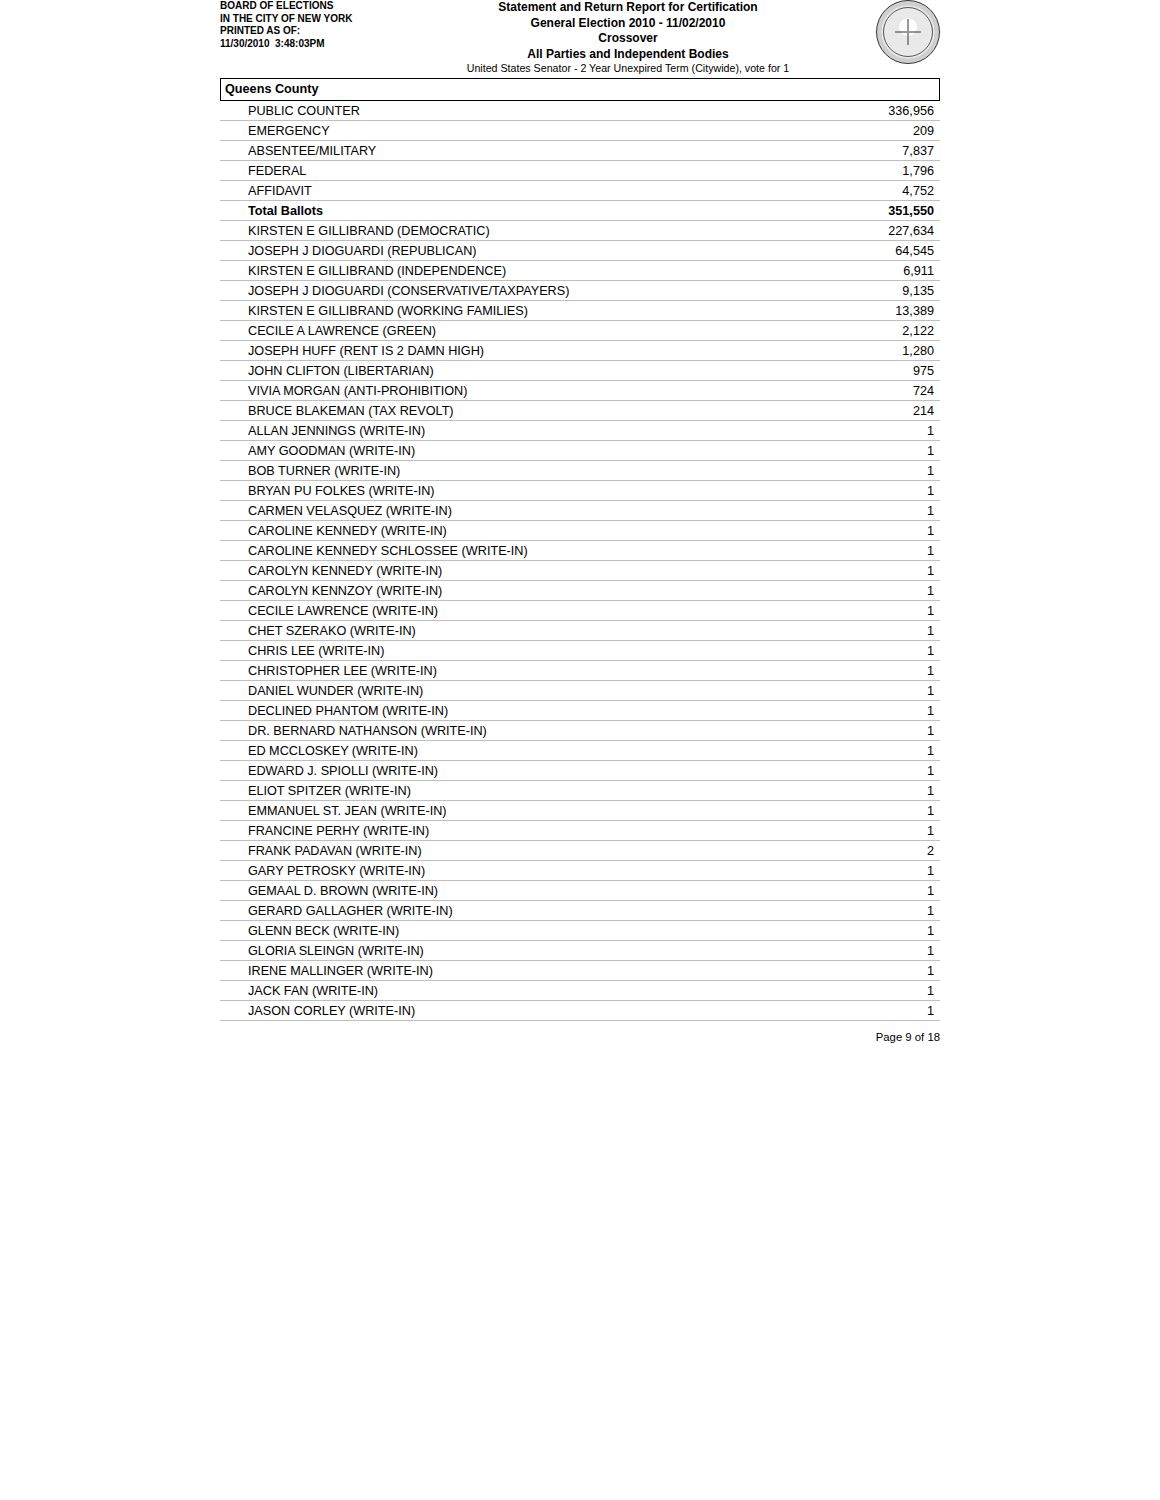BOARD OF ELECTIONS
IN THE CITY OF NEW YORK
PRINTED AS OF:
11/30/2010 3:48:03PM
Statement and Return Report for Certification
General Election 2010 - 11/02/2010
Crossover
All Parties and Independent Bodies
United States Senator - 2 Year Unexpired Term (Citywide), vote for 1
Queens County
| PUBLIC COUNTER | 336,956 |
| EMERGENCY | 209 |
| ABSENTEE/MILITARY | 7,837 |
| FEDERAL | 1,796 |
| AFFIDAVIT | 4,752 |
| Total Ballots | 351,550 |
| KIRSTEN E GILLIBRAND (DEMOCRATIC) | 227,634 |
| JOSEPH J DIOGUARDI (REPUBLICAN) | 64,545 |
| KIRSTEN E GILLIBRAND (INDEPENDENCE) | 6,911 |
| JOSEPH J DIOGUARDI (CONSERVATIVE/TAXPAYERS) | 9,135 |
| KIRSTEN E GILLIBRAND (WORKING FAMILIES) | 13,389 |
| CECILE A LAWRENCE (GREEN) | 2,122 |
| JOSEPH HUFF (RENT IS 2 DAMN HIGH) | 1,280 |
| JOHN CLIFTON (LIBERTARIAN) | 975 |
| VIVIA MORGAN (ANTI-PROHIBITION) | 724 |
| BRUCE BLAKEMAN (TAX REVOLT) | 214 |
| ALLAN JENNINGS (WRITE-IN) | 1 |
| AMY GOODMAN (WRITE-IN) | 1 |
| BOB TURNER (WRITE-IN) | 1 |
| BRYAN PU FOLKES (WRITE-IN) | 1 |
| CARMEN VELASQUEZ (WRITE-IN) | 1 |
| CAROLINE KENNEDY (WRITE-IN) | 1 |
| CAROLINE KENNEDY SCHLOSSEE (WRITE-IN) | 1 |
| CAROLYN KENNEDY (WRITE-IN) | 1 |
| CAROLYN KENNZOY (WRITE-IN) | 1 |
| CECILE LAWRENCE (WRITE-IN) | 1 |
| CHET SZERAKO (WRITE-IN) | 1 |
| CHRIS LEE (WRITE-IN) | 1 |
| CHRISTOPHER LEE (WRITE-IN) | 1 |
| DANIEL WUNDER (WRITE-IN) | 1 |
| DECLINED PHANTOM (WRITE-IN) | 1 |
| DR. BERNARD NATHANSON (WRITE-IN) | 1 |
| ED MCCLOSKEY (WRITE-IN) | 1 |
| EDWARD J. SPIOLLI (WRITE-IN) | 1 |
| ELIOT SPITZER (WRITE-IN) | 1 |
| EMMANUEL ST. JEAN (WRITE-IN) | 1 |
| FRANCINE PERHY (WRITE-IN) | 1 |
| FRANK PADAVAN (WRITE-IN) | 2 |
| GARY PETROSKY (WRITE-IN) | 1 |
| GEMAAL D. BROWN (WRITE-IN) | 1 |
| GERARD GALLAGHER (WRITE-IN) | 1 |
| GLENN BECK (WRITE-IN) | 1 |
| GLORIA SLEINGN (WRITE-IN) | 1 |
| IRENE MALLINGER (WRITE-IN) | 1 |
| JACK FAN (WRITE-IN) | 1 |
| JASON CORLEY (WRITE-IN) | 1 |
Page 9 of 18